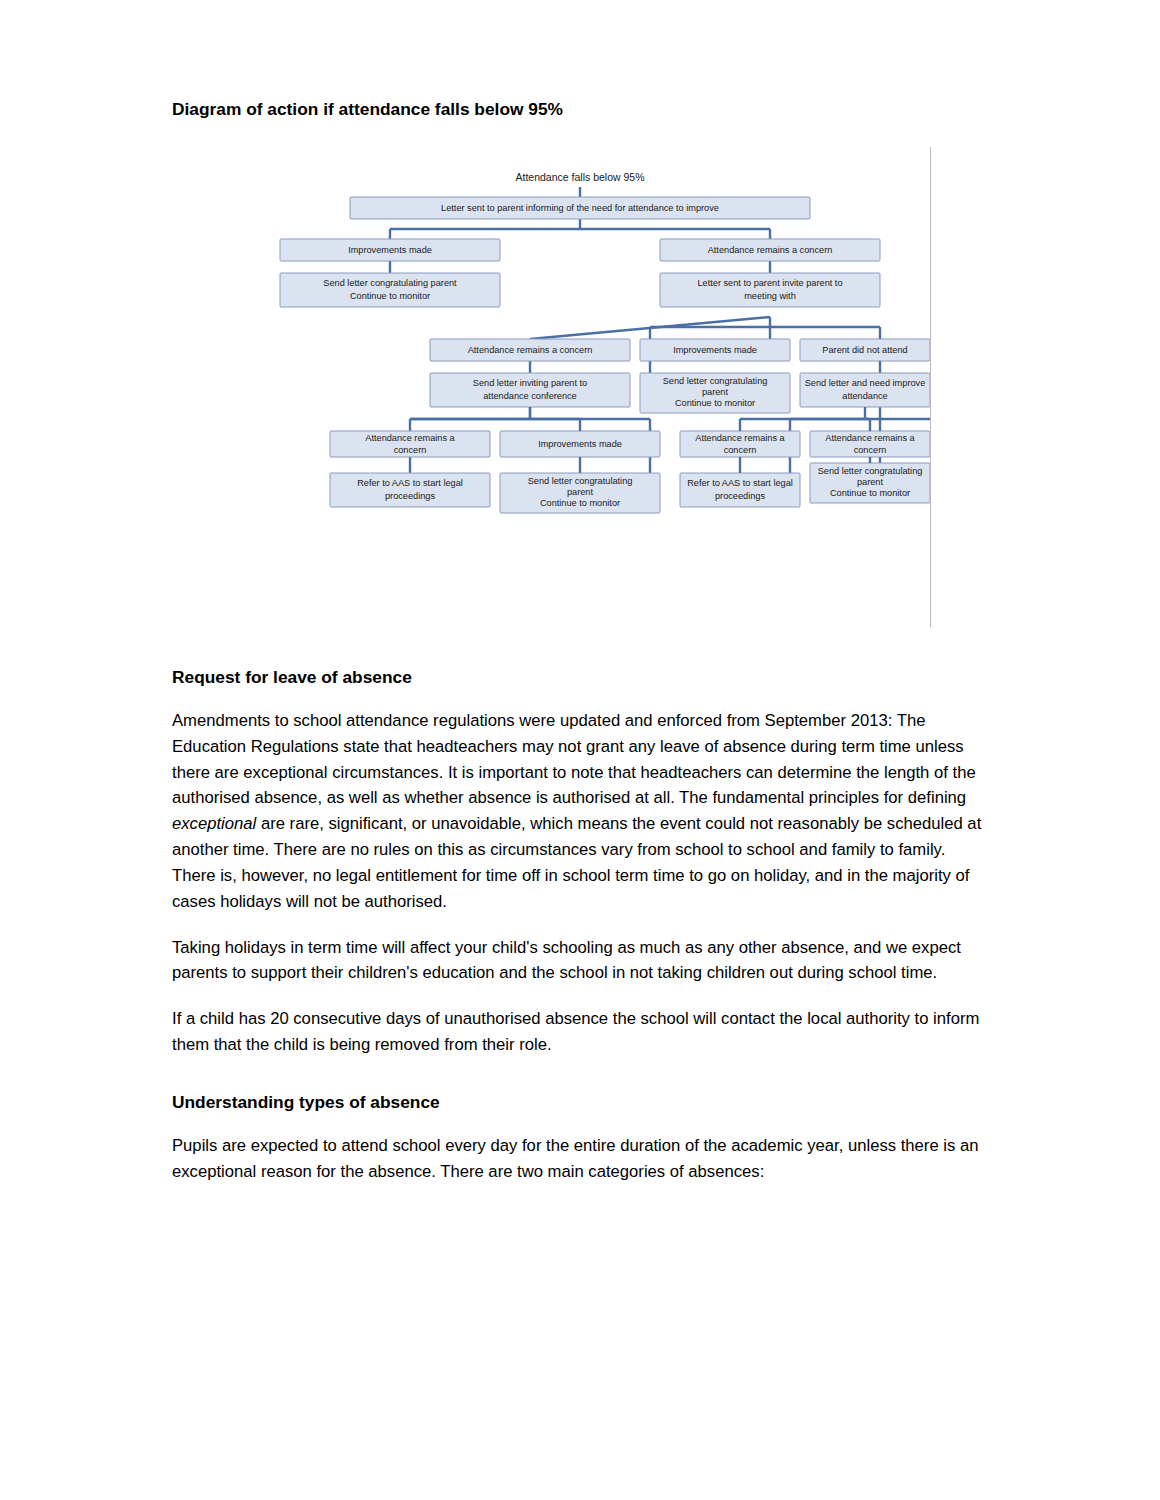Diagram of action if attendance falls below 95%
Attendance falls below 95% Letter sent to parent informing of the need for attendance to improve Improvements made Attendance remains a concern Send letter congratulating parent Continue to monitor Letter sent to parent invite parent to meeting with Attendance remains a concern Improvements made Parent did not attend Send letter inviting parent to attendance conference Send letter congratulating parent Continue to monitor Send letter and need improve attendance Attendance remains a concern Improvements made Attendance remains a concern Attendance remains a concern Refer to AAS to start legal proceedings Send letter congratulating parent Continue to monitor Refer to AAS to start legal proceedings Send letter congratulating parent Continue to monitor
Request for leave of absence
Amendments to school attendance regulations were updated and enforced from September 2013: The Education Regulations state that headteachers may not grant any leave of absence during term time unless there are exceptional circumstances. It is important to note that headteachers can determine the length of the authorised absence, as well as whether absence is authorised at all. The fundamental principles for defining exceptional are rare, significant, or unavoidable, which means the event could not reasonably be scheduled at another time. There are no rules on this as circumstances vary from school to school and family to family. There is, however, no legal entitlement for time off in school term time to go on holiday, and in the majority of cases holidays will not be authorised.
Taking holidays in term time will affect your child's schooling as much as any other absence, and we expect parents to support their children's education and the school in not taking children out during school time.
If a child has 20 consecutive days of unauthorised absence the school will contact the local authority to inform them that the child is being removed from their role.
Understanding types of absence
Pupils are expected to attend school every day for the entire duration of the academic year, unless there is an exceptional reason for the absence. There are two main categories of absences: